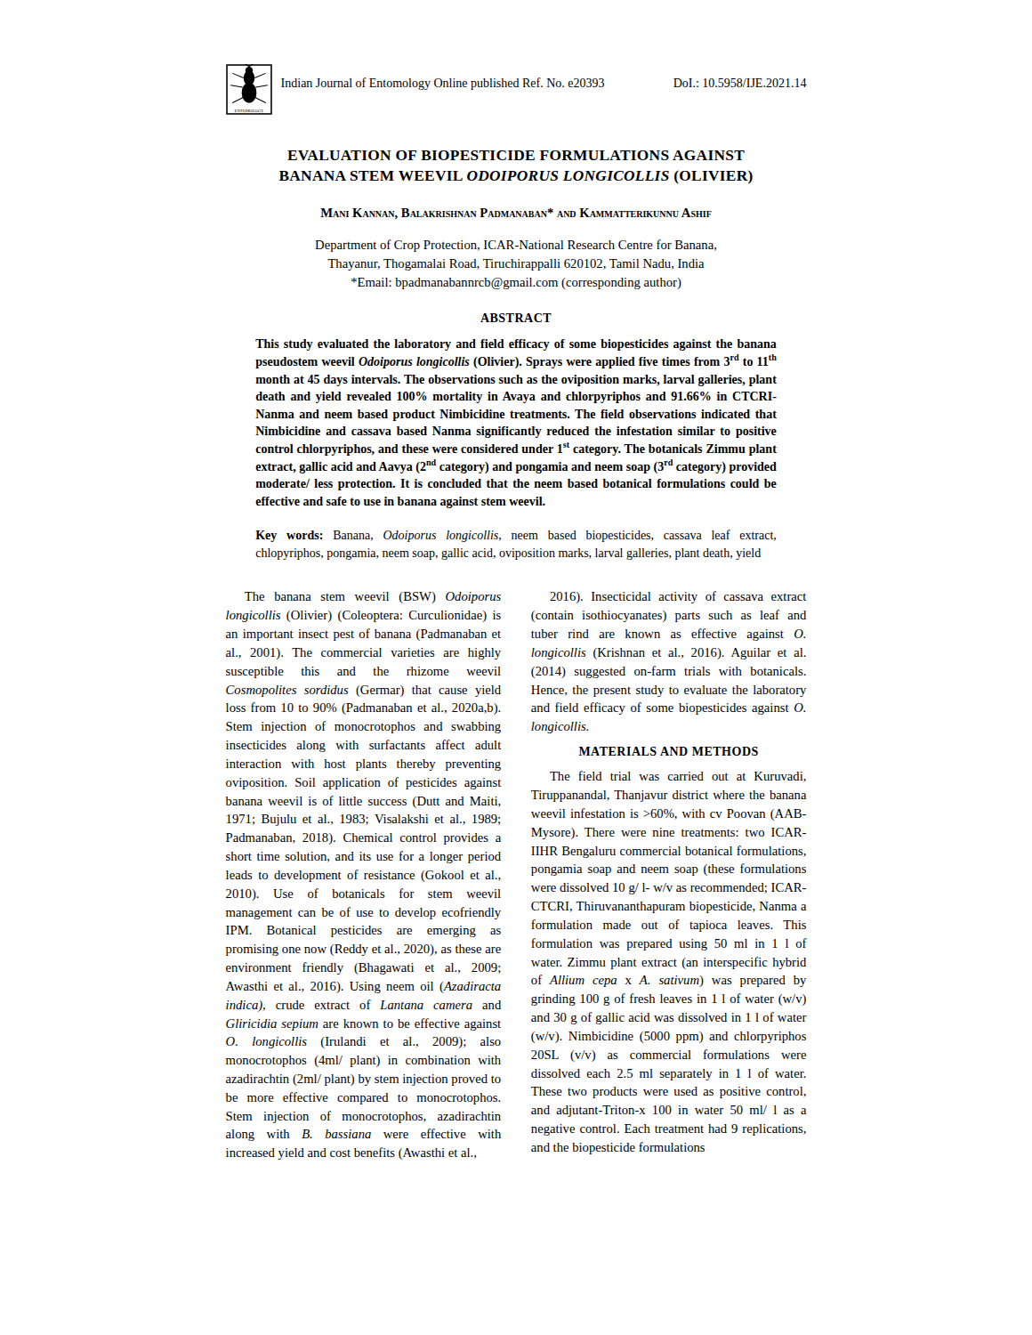Indian Journal of Entomology Online published Ref. No. e20393
DoI.: 10.5958/IJE.2021.14
Evaluation of Biopesticide Formulations Against
Banana Stem Weevil Odoiporus longicollis (Olivier)
Mani Kannan, Balakrishnan Padmanaban* and Kammatterikunnu Ashif
Department of Crop Protection, ICAR-National Research Centre for Banana,
Thayanur, Thogamalai Road, Tiruchirappalli 620102, Tamil Nadu, India
*Email: bpadmanabannrcb@gmail.com (corresponding author)
ABSTRACT
This study evaluated the laboratory and field efficacy of some biopesticides against the banana pseudostem weevil Odoiporus longicollis (Olivier). Sprays were applied five times from 3rd to 11th month at 45 days intervals. The observations such as the oviposition marks, larval galleries, plant death and yield revealed 100% mortality in Avaya and chlorpyriphos and 91.66% in CTCRI-Nanma and neem based product Nimbicidine treatments. The field observations indicated that Nimbicidine and cassava based Nanma significantly reduced the infestation similar to positive control chlorpyriphos, and these were considered under 1st category. The botanicals Zimmu plant extract, gallic acid and Aavya (2nd category) and pongamia and neem soap (3rd category) provided moderate/ less protection. It is concluded that the neem based botanical formulations could be effective and safe to use in banana against stem weevil.
Key words: Banana, Odoiporus longicollis, neem based biopesticides, cassava leaf extract, chlopyriphos, pongamia, neem soap, gallic acid, oviposition marks, larval galleries, plant death, yield
The banana stem weevil (BSW) Odoiporus longicollis (Olivier) (Coleoptera: Curculionidae) is an important insect pest of banana (Padmanaban et al., 2001). The commercial varieties are highly susceptible this and the rhizome weevil Cosmopolites sordidus (Germar) that cause yield loss from 10 to 90% (Padmanaban et al., 2020a,b). Stem injection of monocrotophos and swabbing insecticides along with surfactants affect adult interaction with host plants thereby preventing oviposition. Soil application of pesticides against banana weevil is of little success (Dutt and Maiti, 1971; Bujulu et al., 1983; Visalakshi et al., 1989; Padmanaban, 2018). Chemical control provides a short time solution, and its use for a longer period leads to development of resistance (Gokool et al., 2010). Use of botanicals for stem weevil management can be of use to develop ecofriendly IPM. Botanical pesticides are emerging as promising one now (Reddy et al., 2020), as these are environment friendly (Bhagawati et al., 2009; Awasthi et al., 2016). Using neem oil (Azadiracta indica), crude extract of Lantana camera and Gliricidia sepium are known to be effective against O. longicollis (Irulandi et al., 2009); also monocrotophos (4ml/ plant) in combination with azadirachtin (2ml/ plant) by stem injection proved to be more effective compared to monocrotophos. Stem injection of monocrotophos, azadirachtin along with B. bassiana were effective with increased yield and cost benefits (Awasthi et al.,
2016). Insecticidal activity of cassava extract (contain isothiocyanates) parts such as leaf and tuber rind are known as effective against O. longicollis (Krishnan et al., 2016). Aguilar et al. (2014) suggested on-farm trials with botanicals. Hence, the present study to evaluate the laboratory and field efficacy of some biopesticides against O. longicollis.
MATERIALS AND METHODS
The field trial was carried out at Kuruvadi, Tiruppanandal, Thanjavur district where the banana weevil infestation is >60%, with cv Poovan (AAB-Mysore). There were nine treatments: two ICAR-IIHR Bengaluru commercial botanical formulations, pongamia soap and neem soap (these formulations were dissolved 10 g/ l- w/v as recommended; ICAR-CTCRI, Thiruvananthapuram biopesticide, Nanma a formulation made out of tapioca leaves. This formulation was prepared using 50 ml in 1 l of water. Zimmu plant extract (an interspecific hybrid of Allium cepa x A. sativum) was prepared by grinding 100 g of fresh leaves in 1 l of water (w/v) and 30 g of gallic acid was dissolved in 1 l of water (w/v). Nimbicidine (5000 ppm) and chlorpyriphos 20SL (v/v) as commercial formulations were dissolved each 2.5 ml separately in 1 l of water. These two products were used as positive control, and adjutant-Triton-x 100 in water 50 ml/ l as a negative control. Each treatment had 9 replications, and the biopesticide formulations